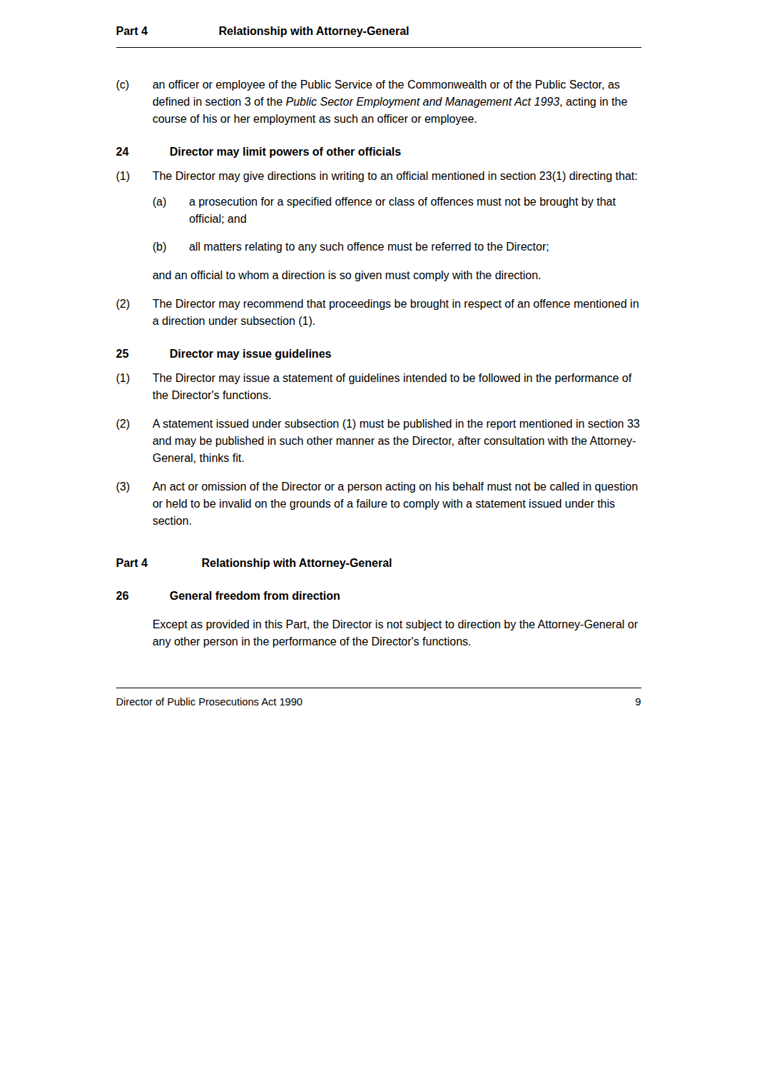Part 4 Relationship with Attorney-General
(c) an officer or employee of the Public Service of the Commonwealth or of the Public Sector, as defined in section 3 of the Public Sector Employment and Management Act 1993, acting in the course of his or her employment as such an officer or employee.
24 Director may limit powers of other officials
(1) The Director may give directions in writing to an official mentioned in section 23(1) directing that:
(a) a prosecution for a specified offence or class of offences must not be brought by that official; and
(b) all matters relating to any such offence must be referred to the Director;
and an official to whom a direction is so given must comply with the direction.
(2) The Director may recommend that proceedings be brought in respect of an offence mentioned in a direction under subsection (1).
25 Director may issue guidelines
(1) The Director may issue a statement of guidelines intended to be followed in the performance of the Director's functions.
(2) A statement issued under subsection (1) must be published in the report mentioned in section 33 and may be published in such other manner as the Director, after consultation with the Attorney-General, thinks fit.
(3) An act or omission of the Director or a person acting on his behalf must not be called in question or held to be invalid on the grounds of a failure to comply with a statement issued under this section.
Part 4 Relationship with Attorney-General
26 General freedom from direction
Except as provided in this Part, the Director is not subject to direction by the Attorney-General or any other person in the performance of the Director's functions.
Director of Public Prosecutions Act 1990 9